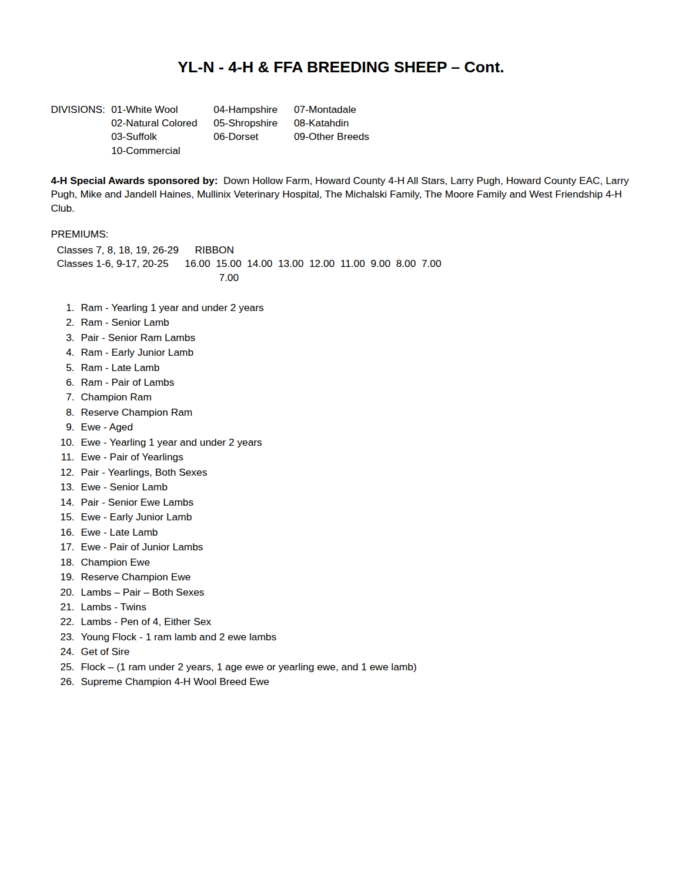YL-N - 4-H & FFA BREEDING SHEEP – Cont.
| DIVISIONS: | 01-White Wool | 04-Hampshire | 07-Montadale |
| | 02-Natural Colored | 05-Shropshire | 08-Katahdin |
| | 03-Suffolk | 06-Dorset | 09-Other Breeds |
| | 10-Commercial | | |
4-H Special Awards sponsored by: Down Hollow Farm, Howard County 4-H All Stars, Larry Pugh, Howard County EAC, Larry Pugh, Mike and Jandell Haines, Mullinix Veterinary Hospital, The Michalski Family, The Moore Family and West Friendship 4-H Club.
PREMIUMS:
| Classes 7, 8, 18, 19, 26-29 | RIBBON |
| Classes 1-6, 9-17, 20-25 | 16.00 | 15.00 | 14.00 | 13.00 | 12.00 | 11.00 | 9.00 | 8.00 | 7.00 |
7.00
Ram - Yearling 1 year and under 2 years
Ram - Senior Lamb
Pair - Senior Ram Lambs
Ram - Early Junior Lamb
Ram - Late Lamb
Ram - Pair of Lambs
Champion Ram
Reserve Champion Ram
Ewe - Aged
Ewe - Yearling 1 year and under 2 years
Ewe - Pair of Yearlings
Pair - Yearlings, Both Sexes
Ewe - Senior Lamb
Pair - Senior Ewe Lambs
Ewe - Early Junior Lamb
Ewe - Late Lamb
Ewe - Pair of Junior Lambs
Champion Ewe
Reserve Champion Ewe
Lambs – Pair – Both Sexes
Lambs - Twins
Lambs - Pen of 4, Either Sex
Young Flock - 1 ram lamb and 2 ewe lambs
Get of Sire
Flock – (1 ram under 2 years, 1 age ewe or yearling ewe, and 1 ewe lamb)
Supreme Champion 4-H Wool Breed Ewe